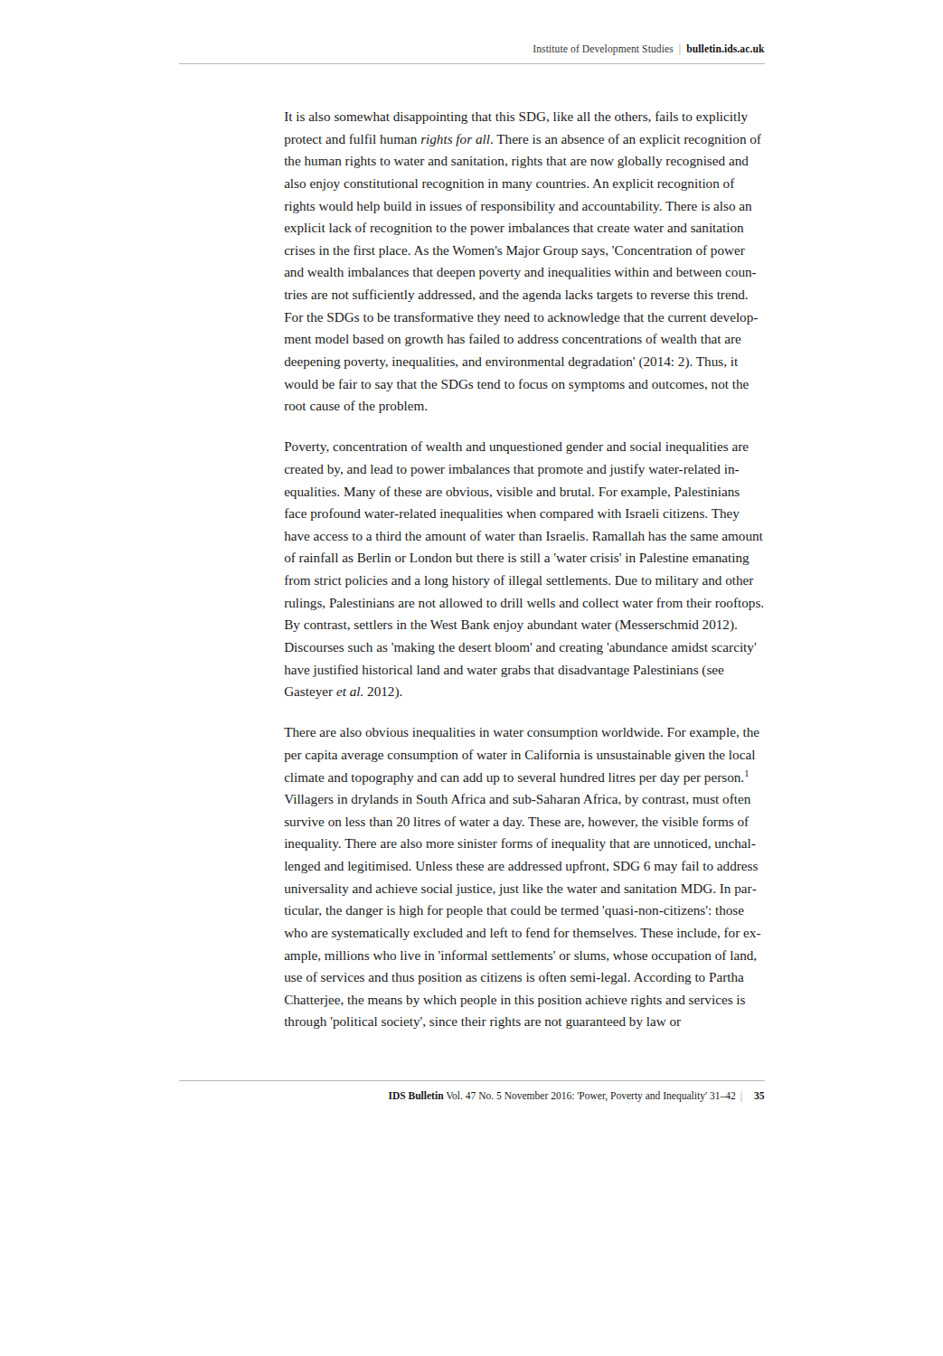Institute of Development Studies|bulletin.ids.ac.uk
It is also somewhat disappointing that this SDG, like all the others, fails to explicitly protect and fulfil human rights for all. There is an absence of an explicit recognition of the human rights to water and sanitation, rights that are now globally recognised and also enjoy constitutional recognition in many countries. An explicit recognition of rights would help build in issues of responsibility and accountability. There is also an explicit lack of recognition to the power imbalances that create water and sanitation crises in the first place. As the Women's Major Group says, 'Concentration of power and wealth imbalances that deepen poverty and inequalities within and between countries are not sufficiently addressed, and the agenda lacks targets to reverse this trend. For the SDGs to be transformative they need to acknowledge that the current development model based on growth has failed to address concentrations of wealth that are deepening poverty, inequalities, and environmental degradation' (2014: 2). Thus, it would be fair to say that the SDGs tend to focus on symptoms and outcomes, not the root cause of the problem.
Poverty, concentration of wealth and unquestioned gender and social inequalities are created by, and lead to power imbalances that promote and justify water-related inequalities. Many of these are obvious, visible and brutal. For example, Palestinians face profound water-related inequalities when compared with Israeli citizens. They have access to a third the amount of water than Israelis. Ramallah has the same amount of rainfall as Berlin or London but there is still a 'water crisis' in Palestine emanating from strict policies and a long history of illegal settlements. Due to military and other rulings, Palestinians are not allowed to drill wells and collect water from their rooftops. By contrast, settlers in the West Bank enjoy abundant water (Messerschmid 2012). Discourses such as 'making the desert bloom' and creating 'abundance amidst scarcity' have justified historical land and water grabs that disadvantage Palestinians (see Gasteyer et al. 2012).
There are also obvious inequalities in water consumption worldwide. For example, the per capita average consumption of water in California is unsustainable given the local climate and topography and can add up to several hundred litres per day per person.1 Villagers in drylands in South Africa and sub-Saharan Africa, by contrast, must often survive on less than 20 litres of water a day. These are, however, the visible forms of inequality. There are also more sinister forms of inequality that are unnoticed, unchallenged and legitimised. Unless these are addressed upfront, SDG 6 may fail to address universality and achieve social justice, just like the water and sanitation MDG. In particular, the danger is high for people that could be termed 'quasi-non-citizens': those who are systematically excluded and left to fend for themselves. These include, for example, millions who live in 'informal settlements' or slums, whose occupation of land, use of services and thus position as citizens is often semi-legal. According to Partha Chatterjee, the means by which people in this position achieve rights and services is through 'political society', since their rights are not guaranteed by law or
IDS Bulletin Vol. 47 No. 5 November 2016: 'Power, Poverty and Inequality' 31–42|35